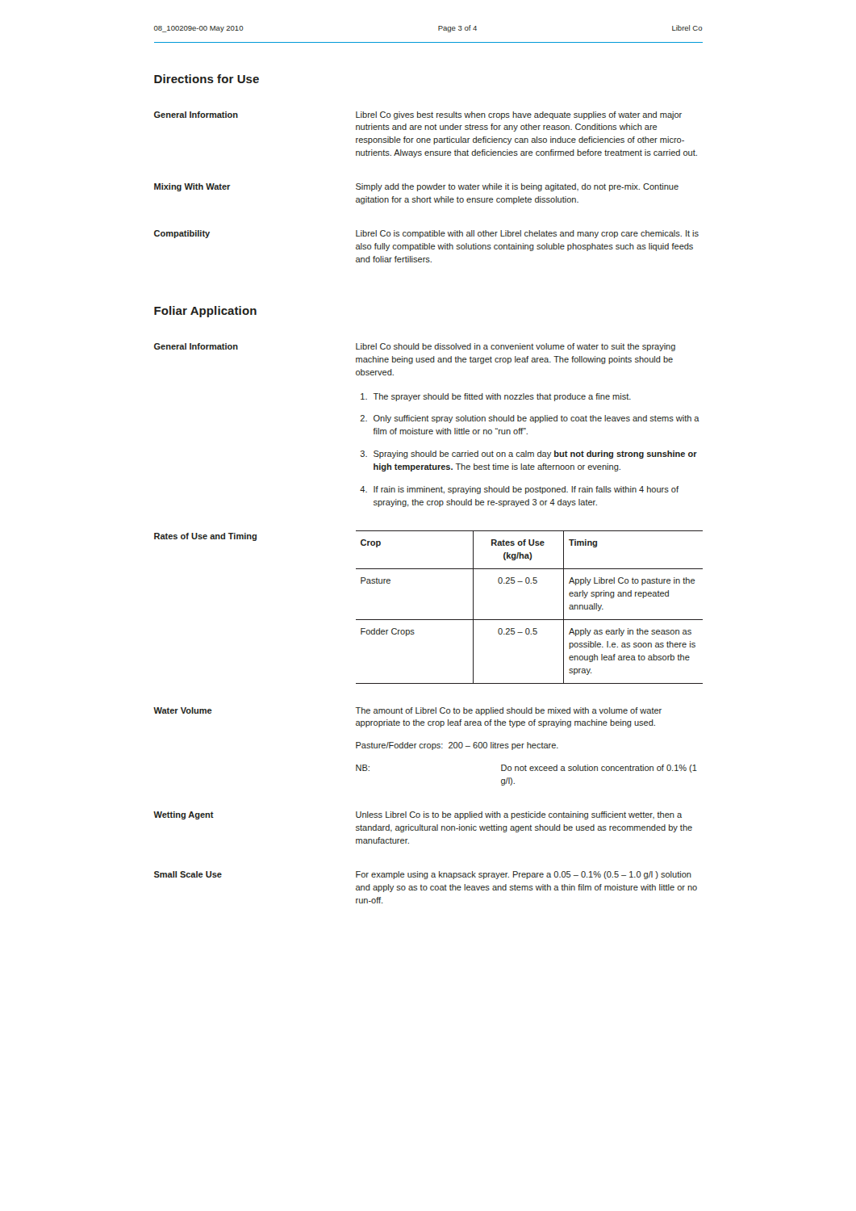08_100209e-00 May 2010
Page 3 of 4
Librel Co
Directions for Use
General Information
Librel Co gives best results when crops have adequate supplies of water and major nutrients and are not under stress for any other reason. Conditions which are responsible for one particular deficiency can also induce deficiencies of other micro-nutrients. Always ensure that deficiencies are confirmed before treatment is carried out.
Mixing With Water
Simply add the powder to water while it is being agitated, do not pre-mix. Continue agitation for a short while to ensure complete dissolution.
Compatibility
Librel Co is compatible with all other Librel chelates and many crop care chemicals. It is also fully compatible with solutions containing soluble phosphates such as liquid feeds and foliar fertilisers.
Foliar Application
General Information
Librel Co should be dissolved in a convenient volume of water to suit the spraying machine being used and the target crop leaf area. The following points should be observed.
The sprayer should be fitted with nozzles that produce a fine mist.
Only sufficient spray solution should be applied to coat the leaves and stems with a film of moisture with little or no “run off”.
Spraying should be carried out on a calm day but not during strong sunshine or high temperatures. The best time is late afternoon or evening.
If rain is imminent, spraying should be postponed. If rain falls within 4 hours of spraying, the crop should be re-sprayed 3 or 4 days later.
Rates of Use and Timing
| Crop | Rates of Use (kg/ha) | Timing |
| --- | --- | --- |
| Pasture | 0.25 – 0.5 | Apply Librel Co to pasture in the early spring and repeated annually. |
| Fodder Crops | 0.25 – 0.5 | Apply as early in the season as possible. I.e. as soon as there is enough leaf area to absorb the spray. |
Water Volume
The amount of Librel Co to be applied should be mixed with a volume of water appropriate to the crop leaf area of the type of spraying machine being used.
Pasture/Fodder crops: 200 – 600 litres per hectare.
NB:
Do not exceed a solution concentration of 0.1% (1 g/l).
Wetting Agent
Unless Librel Co is to be applied with a pesticide containing sufficient wetter, then a standard, agricultural non-ionic wetting agent should be used as recommended by the manufacturer.
Small Scale Use
For example using a knapsack sprayer. Prepare a 0.05 – 0.1% (0.5 – 1.0 g/l ) solution and apply so as to coat the leaves and stems with a thin film of moisture with little or no run-off.